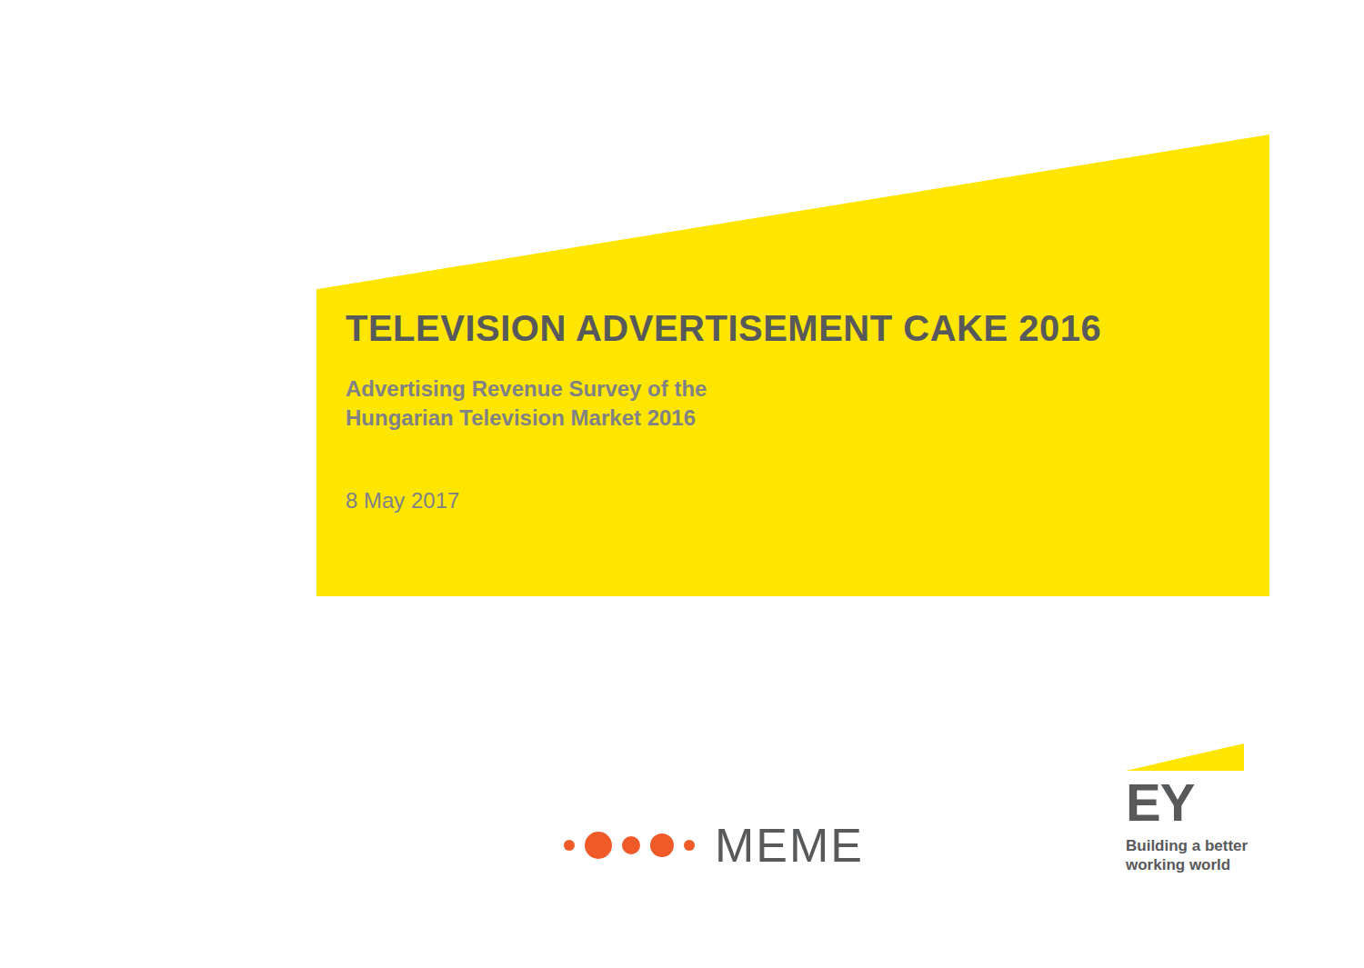TELEVISION ADVERTISEMENT CAKE 2016
Advertising Revenue Survey of the
Hungarian Television Market 2016
8 May 2017
MEME
EY
Building a better
working world